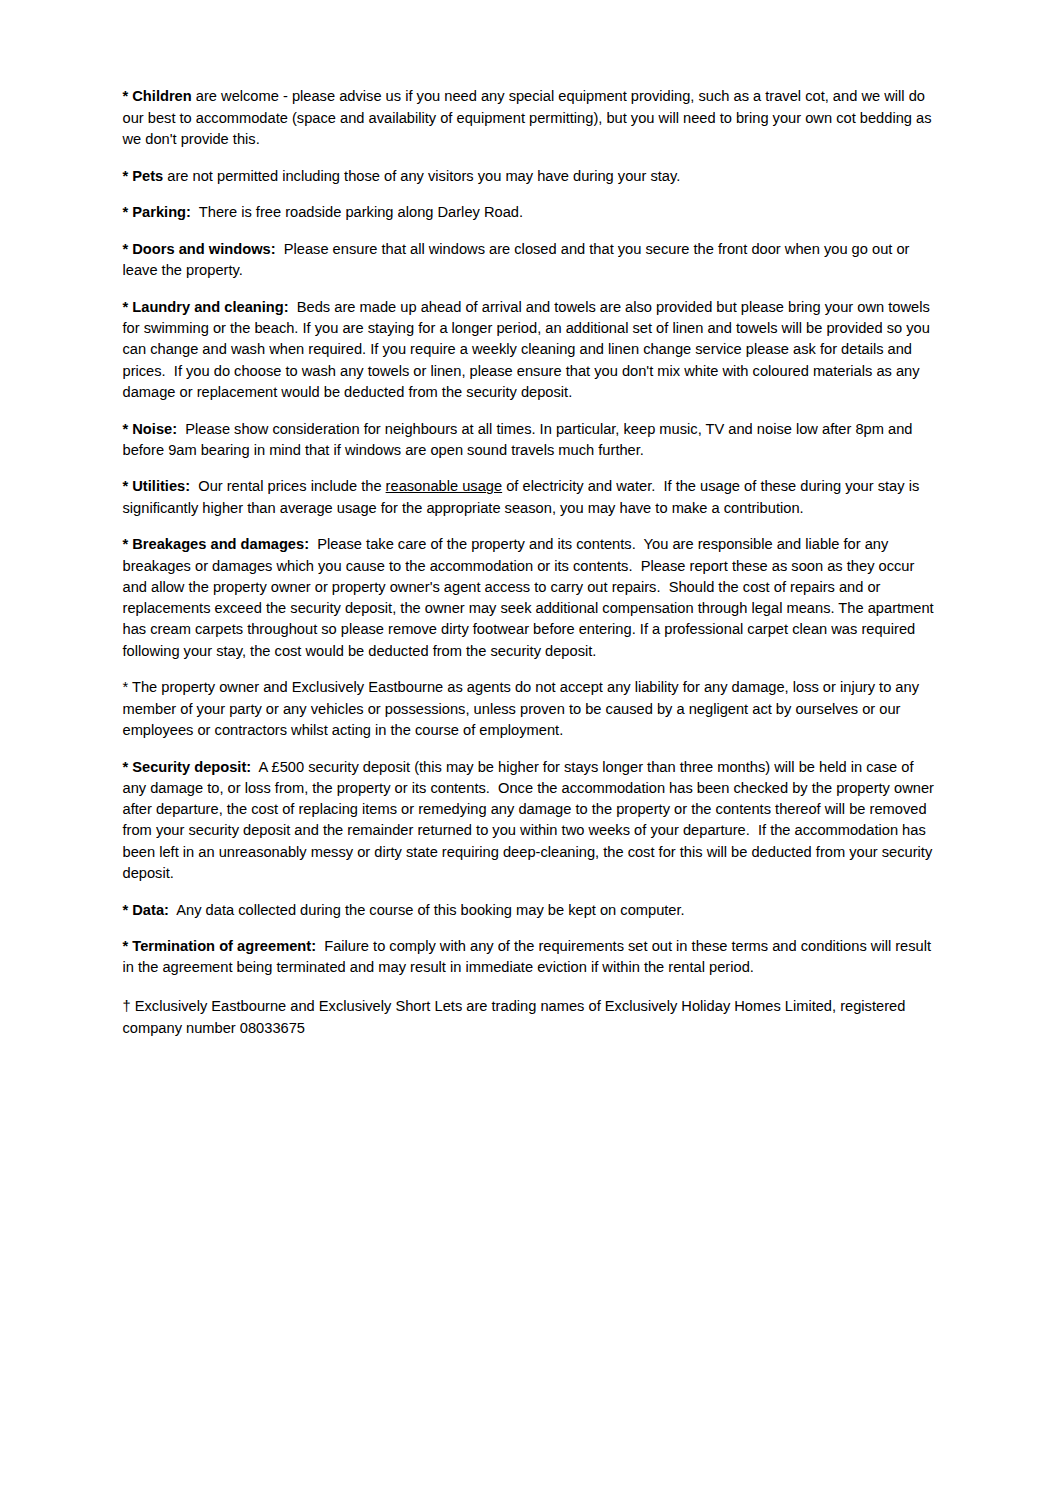* Children are welcome - please advise us if you need any special equipment providing, such as a travel cot, and we will do our best to accommodate (space and availability of equipment permitting), but you will need to bring your own cot bedding as we don't provide this.
* Pets are not permitted including those of any visitors you may have during your stay.
* Parking: There is free roadside parking along Darley Road.
* Doors and windows: Please ensure that all windows are closed and that you secure the front door when you go out or leave the property.
* Laundry and cleaning: Beds are made up ahead of arrival and towels are also provided but please bring your own towels for swimming or the beach. If you are staying for a longer period, an additional set of linen and towels will be provided so you can change and wash when required. If you require a weekly cleaning and linen change service please ask for details and prices. If you do choose to wash any towels or linen, please ensure that you don't mix white with coloured materials as any damage or replacement would be deducted from the security deposit.
* Noise: Please show consideration for neighbours at all times. In particular, keep music, TV and noise low after 8pm and before 9am bearing in mind that if windows are open sound travels much further.
* Utilities: Our rental prices include the reasonable usage of electricity and water. If the usage of these during your stay is significantly higher than average usage for the appropriate season, you may have to make a contribution.
* Breakages and damages: Please take care of the property and its contents. You are responsible and liable for any breakages or damages which you cause to the accommodation or its contents. Please report these as soon as they occur and allow the property owner or property owner's agent access to carry out repairs. Should the cost of repairs and or replacements exceed the security deposit, the owner may seek additional compensation through legal means. The apartment has cream carpets throughout so please remove dirty footwear before entering. If a professional carpet clean was required following your stay, the cost would be deducted from the security deposit.
* The property owner and Exclusively Eastbourne as agents do not accept any liability for any damage, loss or injury to any member of your party or any vehicles or possessions, unless proven to be caused by a negligent act by ourselves or our employees or contractors whilst acting in the course of employment.
* Security deposit: A £500 security deposit (this may be higher for stays longer than three months) will be held in case of any damage to, or loss from, the property or its contents. Once the accommodation has been checked by the property owner after departure, the cost of replacing items or remedying any damage to the property or the contents thereof will be removed from your security deposit and the remainder returned to you within two weeks of your departure. If the accommodation has been left in an unreasonably messy or dirty state requiring deep-cleaning, the cost for this will be deducted from your security deposit.
* Data: Any data collected during the course of this booking may be kept on computer.
* Termination of agreement: Failure to comply with any of the requirements set out in these terms and conditions will result in the agreement being terminated and may result in immediate eviction if within the rental period.
† Exclusively Eastbourne and Exclusively Short Lets are trading names of Exclusively Holiday Homes Limited, registered company number 08033675